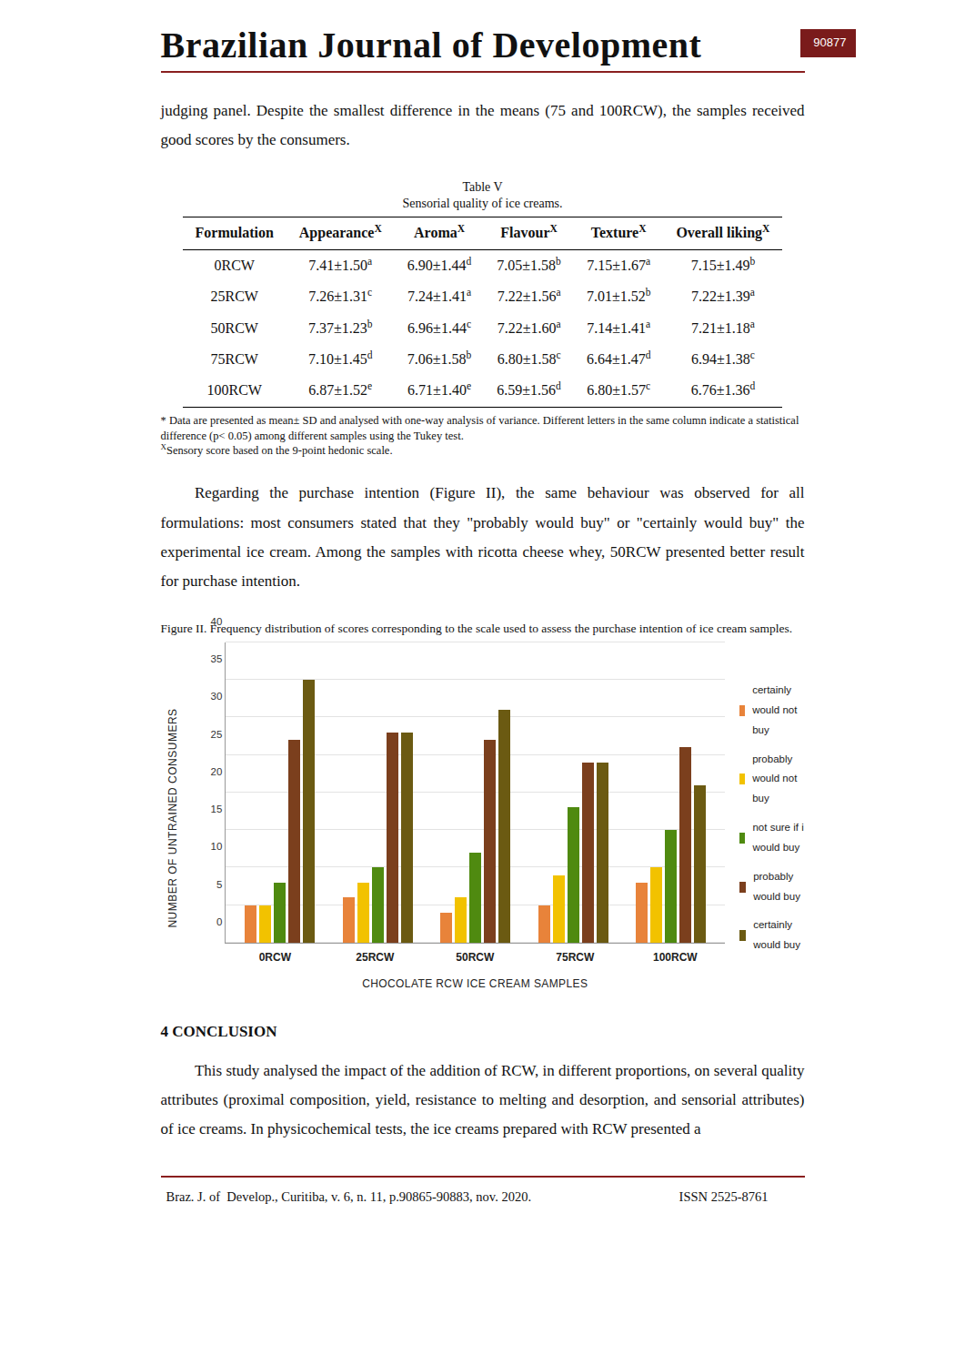Brazilian Journal of Development
90877
judging panel. Despite the smallest difference in the means (75 and 100RCW), the samples received good scores by the consumers.
Table V
Sensorial quality of ice creams.
| Formulation | Appearance X | Aroma X | Flavour X | Texture X | Overall liking X |
| --- | --- | --- | --- | --- | --- |
| 0RCW | 7.41±1.50 a | 6.90±1.44 d | 7.05±1.58 b | 7.15±1.67 a | 7.15±1.49 b |
| 25RCW | 7.26±1.31 c | 7.24±1.41 a | 7.22±1.56 a | 7.01±1.52 b | 7.22±1.39 a |
| 50RCW | 7.37±1.23 b | 6.96±1.44 c | 7.22±1.60 a | 7.14±1.41 a | 7.21±1.18 a |
| 75RCW | 7.10±1.45 d | 7.06±1.58 b | 6.80±1.58 c | 6.64±1.47 d | 6.94±1.38 c |
| 100RCW | 6.87±1.52 e | 6.71±1.40 e | 6.59±1.56 d | 6.80±1.57 c | 6.76±1.36 d |
* Data are presented as mean± SD and analysed with one-way analysis of variance. Different letters in the same column indicate a statistical difference (p< 0.05) among different samples using the Tukey test.
XSensory score based on the 9-point hedonic scale.
Regarding the purchase intention (Figure II), the same behaviour was observed for all formulations: most consumers stated that they "probably would buy" or "certainly would buy" the experimental ice cream. Among the samples with ricotta cheese whey, 50RCW presented better result for purchase intention.
Figure II. Frequency distribution of scores corresponding to the scale used to assess the purchase intention of ice cream samples.
NUMBER OF UNTRAINED CONSUMERS
40
35
30
25
20
15
10
5
0
0RCW 25RCW 50RCW 75RCW 100RCW
CHOCOLATE RCW ICE CREAM SAMPLES
certainly would not buy
probably would not buy
not sure if i would buy
probably would buy
certainly would buy
4 CONCLUSION
This study analysed the impact of the addition of RCW, in different proportions, on several quality attributes (proximal composition, yield, resistance to melting and desorption, and sensorial attributes) of ice creams. In physicochemical tests, the ice creams prepared with RCW presented a
Braz. J. of Develop., Curitiba, v. 6, n. 11, p.90865-90883, nov. 2020.
ISSN 2525-8761